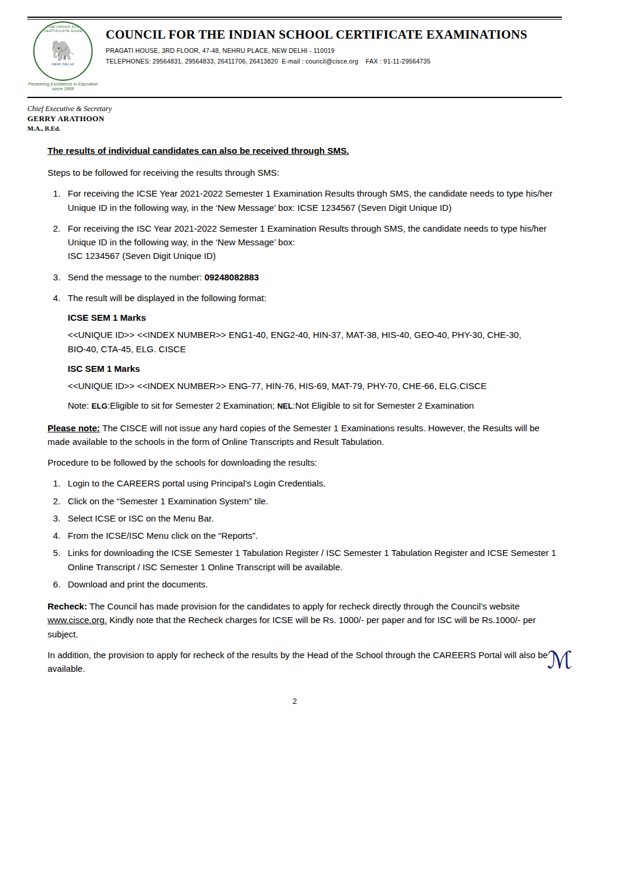FOR THE INDIAN SCHOOL CERTIFICATE EXAM
🐘
NEW DELHI
Pioneering Excellence in Education since 1958
COUNCIL FOR THE INDIAN SCHOOL CERTIFICATE EXAMINATIONS
PRAGATI HOUSE, 3RD FLOOR, 47-48, NEHRU PLACE, NEW DELHI - 110019
TELEPHONES: 29564831, 29564833, 26411706, 26413820 E-mail : council@cisce.org FAX : 91-11-29564735
Chief Executive & Secretary
GERRY ARATHOON
M.A., B.Ed.
The results of individual candidates can also be received through SMS.
Steps to be followed for receiving the results through SMS:
For receiving the ICSE Year 2021-2022 Semester 1 Examination Results through SMS, the candidate needs to type his/her Unique ID in the following way, in the ‘New Message’ box: ICSE 1234567 (Seven Digit Unique ID)
For receiving the ISC Year 2021-2022 Semester 1 Examination Results through SMS, the candidate needs to type his/her Unique ID in the following way, in the ‘New Message’ box:
ISC 1234567 (Seven Digit Unique ID)
Send the message to the number: 09248082883
The result will be displayed in the following format:
ICSE SEM 1 Marks
<<UNIQUE ID>> <<INDEX NUMBER>> ENG1-40, ENG2-40, HIN-37, MAT-38, HIS-40, GEO-40, PHY-30, CHE-30,
BIO-40, CTA-45, ELG. CISCE
ISC SEM 1 Marks
<<UNIQUE ID>> <<INDEX NUMBER>> ENG-77, HIN-76, HIS-69, MAT-79, PHY-70, CHE-66, ELG.CISCE
Note: ELG:Eligible to sit for Semester 2 Examination; NEL:Not Eligible to sit for Semester 2 Examination
Please note: The CISCE will not issue any hard copies of the Semester 1 Examinations results. However, the Results will be made available to the schools in the form of Online Transcripts and Result Tabulation.
Procedure to be followed by the schools for downloading the results:
Login to the CAREERS portal using Principal’s Login Credentials.
Click on the “Semester 1 Examination System” tile.
Select ICSE or ISC on the Menu Bar.
From the ICSE/ISC Menu click on the “Reports”.
Links for downloading the ICSE Semester 1 Tabulation Register / ISC Semester 1 Tabulation Register and ICSE Semester 1 Online Transcript / ISC Semester 1 Online Transcript will be available.
Download and print the documents.
Recheck: The Council has made provision for the candidates to apply for recheck directly through the Council’s website www.cisce.org. Kindly note that the Recheck charges for ICSE will be Rs. 1000/- per paper and for ISC will be Rs.1000/- per subject.
In addition, the provision to apply for recheck of the results by the Head of the School through the CAREERS Portal will also be available.ℳ
2